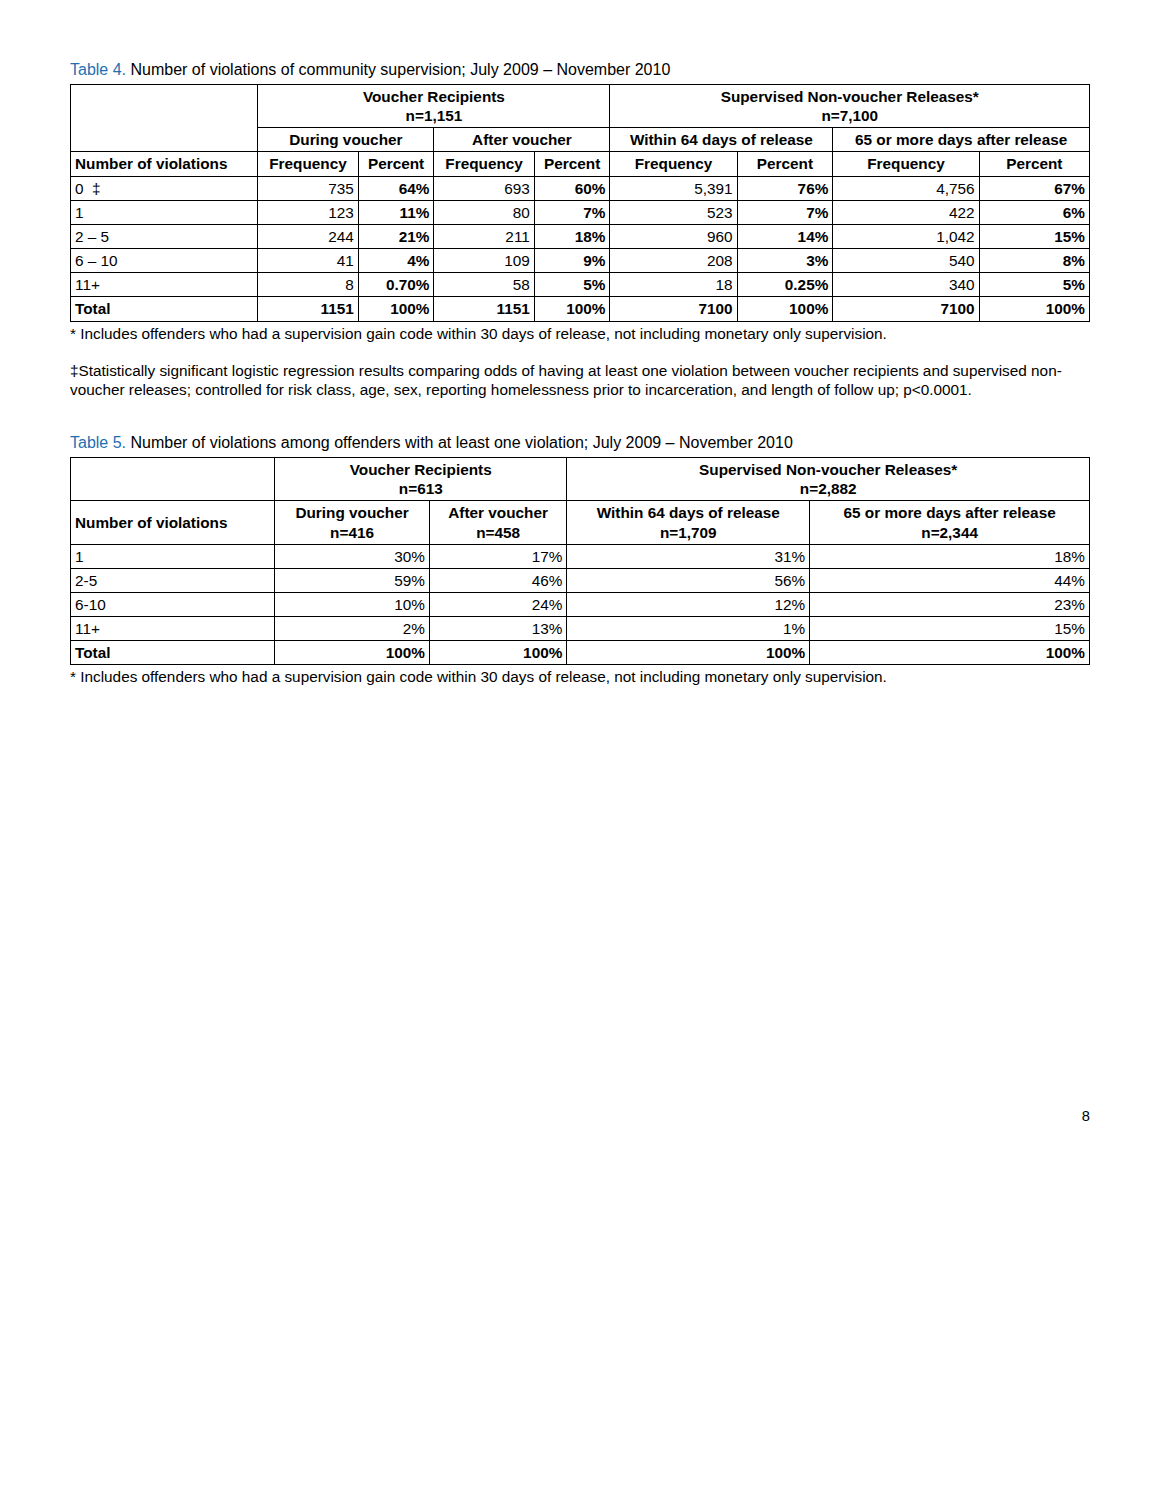Table 4. Number of violations of community supervision; July 2009 – November 2010
| | Voucher Recipients n=1,151 | Supervised Non-voucher Releases* n=7,100 |
| --- | --- | --- |
| During voucher | After voucher | Within 64 days of release | 65 or more days after release |
| Number of violations | Frequency | Percent | Frequency | Percent | Frequency | Percent | Frequency | Percent |
| 0 ‡ | 735 | 64% | 693 | 60% | 5,391 | 76% | 4,756 | 67% |
| 1 | 123 | 11% | 80 | 7% | 523 | 7% | 422 | 6% |
| 2 – 5 | 244 | 21% | 211 | 18% | 960 | 14% | 1,042 | 15% |
| 6 – 10 | 41 | 4% | 109 | 9% | 208 | 3% | 540 | 8% |
| 11+ | 8 | 0.70% | 58 | 5% | 18 | 0.25% | 340 | 5% |
| Total | 1151 | 100% | 1151 | 100% | 7100 | 100% | 7100 | 100% |
* Includes offenders who had a supervision gain code within 30 days of release, not including monetary only supervision.
‡Statistically significant logistic regression results comparing odds of having at least one violation between voucher recipients and supervised non-voucher releases; controlled for risk class, age, sex, reporting homelessness prior to incarceration, and length of follow up; p<0.0001.
Table 5. Number of violations among offenders with at least one violation; July 2009 – November 2010
| | Voucher Recipients n=613 | Supervised Non-voucher Releases* n=2,882 |
| --- | --- | --- |
| Number of violations | During voucher n=416 | After voucher n=458 | Within 64 days of release n=1,709 | 65 or more days after release n=2,344 |
| 1 | 30% | 17% | 31% | 18% |
| 2-5 | 59% | 46% | 56% | 44% |
| 6-10 | 10% | 24% | 12% | 23% |
| 11+ | 2% | 13% | 1% | 15% |
| Total | 100% | 100% | 100% | 100% |
* Includes offenders who had a supervision gain code within 30 days of release, not including monetary only supervision.
8